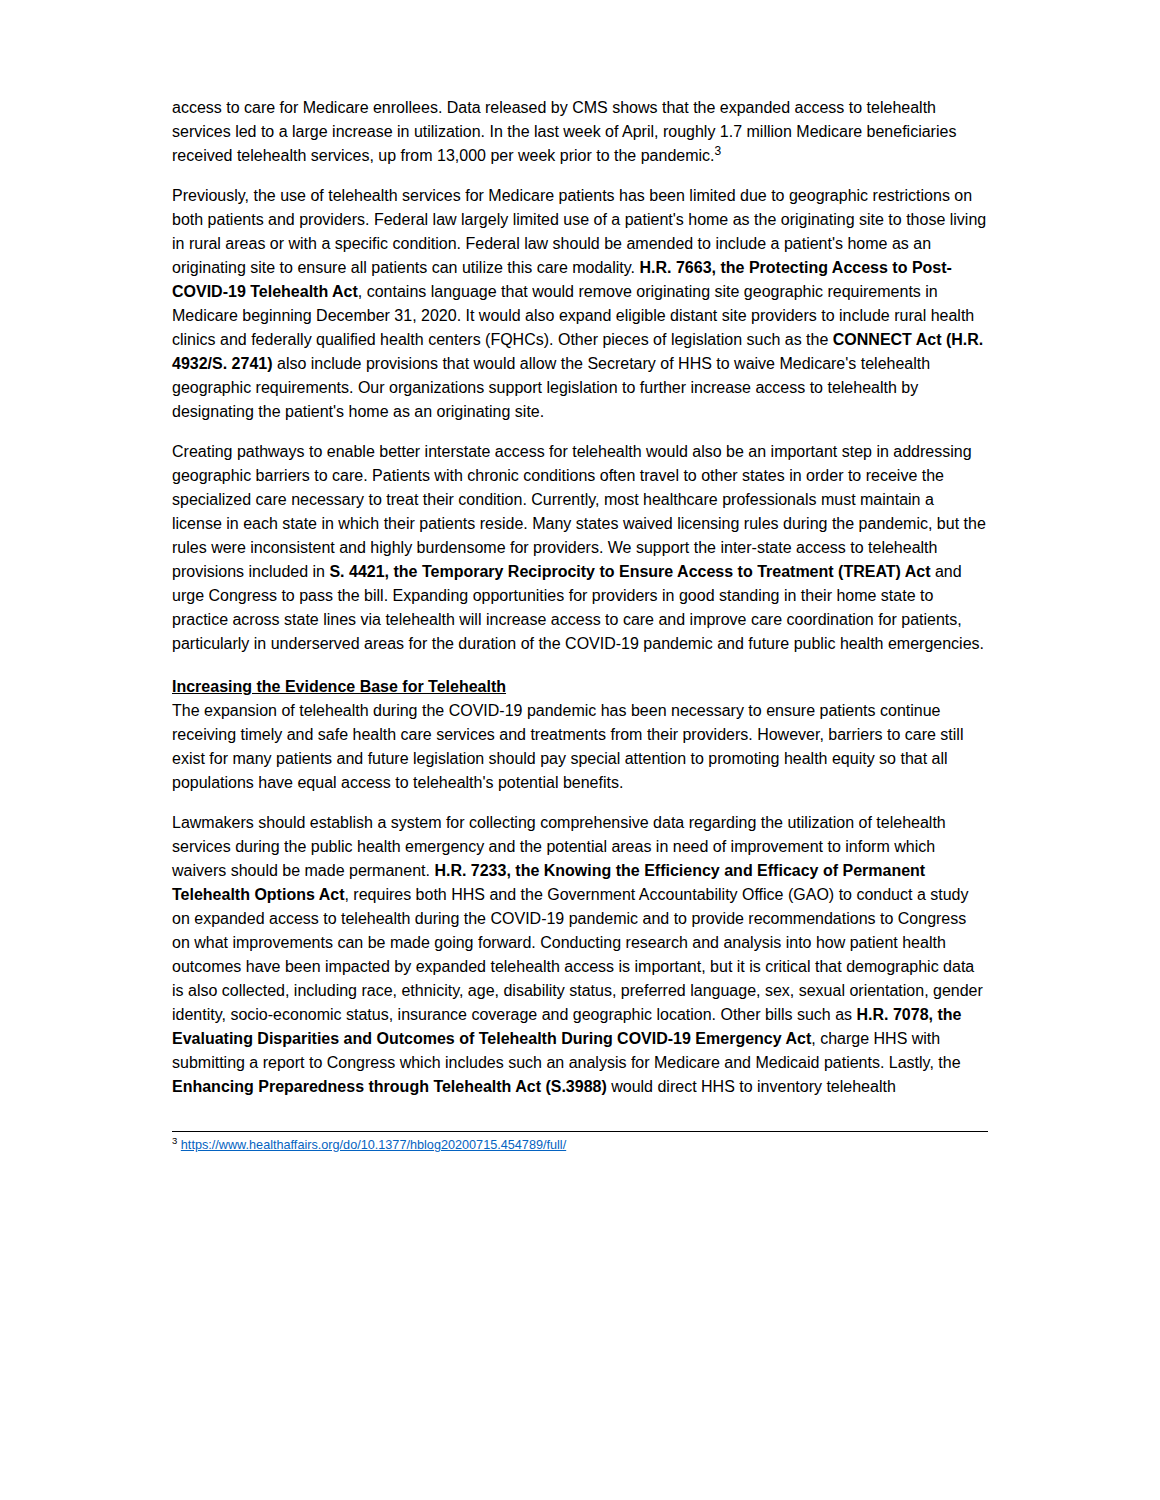access to care for Medicare enrollees. Data released by CMS shows that the expanded access to telehealth services led to a large increase in utilization. In the last week of April, roughly 1.7 million Medicare beneficiaries received telehealth services, up from 13,000 per week prior to the pandemic.3
Previously, the use of telehealth services for Medicare patients has been limited due to geographic restrictions on both patients and providers. Federal law largely limited use of a patient's home as the originating site to those living in rural areas or with a specific condition. Federal law should be amended to include a patient's home as an originating site to ensure all patients can utilize this care modality. H.R. 7663, the Protecting Access to Post-COVID-19 Telehealth Act, contains language that would remove originating site geographic requirements in Medicare beginning December 31, 2020. It would also expand eligible distant site providers to include rural health clinics and federally qualified health centers (FQHCs). Other pieces of legislation such as the CONNECT Act (H.R. 4932/S. 2741) also include provisions that would allow the Secretary of HHS to waive Medicare's telehealth geographic requirements. Our organizations support legislation to further increase access to telehealth by designating the patient's home as an originating site.
Creating pathways to enable better interstate access for telehealth would also be an important step in addressing geographic barriers to care. Patients with chronic conditions often travel to other states in order to receive the specialized care necessary to treat their condition. Currently, most healthcare professionals must maintain a license in each state in which their patients reside. Many states waived licensing rules during the pandemic, but the rules were inconsistent and highly burdensome for providers. We support the inter-state access to telehealth provisions included in S. 4421, the Temporary Reciprocity to Ensure Access to Treatment (TREAT) Act and urge Congress to pass the bill. Expanding opportunities for providers in good standing in their home state to practice across state lines via telehealth will increase access to care and improve care coordination for patients, particularly in underserved areas for the duration of the COVID-19 pandemic and future public health emergencies.
Increasing the Evidence Base for Telehealth
The expansion of telehealth during the COVID-19 pandemic has been necessary to ensure patients continue receiving timely and safe health care services and treatments from their providers. However, barriers to care still exist for many patients and future legislation should pay special attention to promoting health equity so that all populations have equal access to telehealth's potential benefits.
Lawmakers should establish a system for collecting comprehensive data regarding the utilization of telehealth services during the public health emergency and the potential areas in need of improvement to inform which waivers should be made permanent. H.R. 7233, the Knowing the Efficiency and Efficacy of Permanent Telehealth Options Act, requires both HHS and the Government Accountability Office (GAO) to conduct a study on expanded access to telehealth during the COVID-19 pandemic and to provide recommendations to Congress on what improvements can be made going forward. Conducting research and analysis into how patient health outcomes have been impacted by expanded telehealth access is important, but it is critical that demographic data is also collected, including race, ethnicity, age, disability status, preferred language, sex, sexual orientation, gender identity, socio-economic status, insurance coverage and geographic location. Other bills such as H.R. 7078, the Evaluating Disparities and Outcomes of Telehealth During COVID-19 Emergency Act, charge HHS with submitting a report to Congress which includes such an analysis for Medicare and Medicaid patients. Lastly, the Enhancing Preparedness through Telehealth Act (S.3988) would direct HHS to inventory telehealth
3 https://www.healthaffairs.org/do/10.1377/hblog20200715.454789/full/